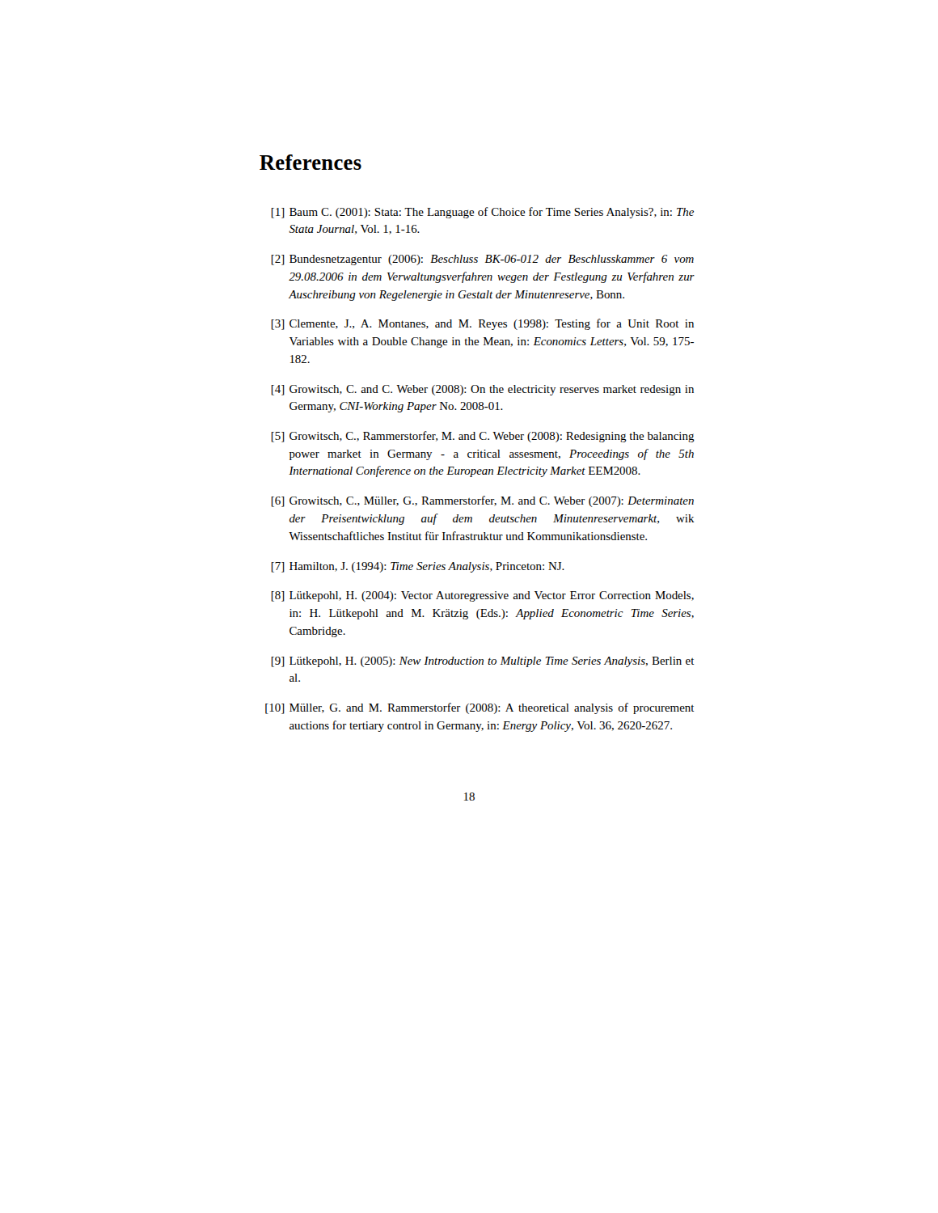References
[1] Baum C. (2001): Stata: The Language of Choice for Time Series Analysis?, in: The Stata Journal, Vol. 1, 1-16.
[2] Bundesnetzagentur (2006): Beschluss BK-06-012 der Beschlusskammer 6 vom 29.08.2006 in dem Verwaltungsverfahren wegen der Festlegung zu Verfahren zur Auschreibung von Regelenergie in Gestalt der Minutenreserve, Bonn.
[3] Clemente, J., A. Montanes, and M. Reyes (1998): Testing for a Unit Root in Variables with a Double Change in the Mean, in: Economics Letters, Vol. 59, 175-182.
[4] Growitsch, C. and C. Weber (2008): On the electricity reserves market redesign in Germany, CNI-Working Paper No. 2008-01.
[5] Growitsch, C., Rammerstorfer, M. and C. Weber (2008): Redesigning the balancing power market in Germany - a critical assesment, Proceedings of the 5th International Conference on the European Electricity Market EEM2008.
[6] Growitsch, C., Müller, G., Rammerstorfer, M. and C. Weber (2007): Determinaten der Preisentwicklung auf dem deutschen Minutenreservemarkt, wik Wissentschaftliches Institut für Infrastruktur und Kommunikationsdienste.
[7] Hamilton, J. (1994): Time Series Analysis, Princeton: NJ.
[8] Lütkepohl, H. (2004): Vector Autoregressive and Vector Error Correction Models, in: H. Lütkepohl and M. Krätzig (Eds.): Applied Econometric Time Series, Cambridge.
[9] Lütkepohl, H. (2005): New Introduction to Multiple Time Series Analysis, Berlin et al.
[10] Müller, G. and M. Rammerstorfer (2008): A theoretical analysis of procurement auctions for tertiary control in Germany, in: Energy Policy, Vol. 36, 2620-2627.
18